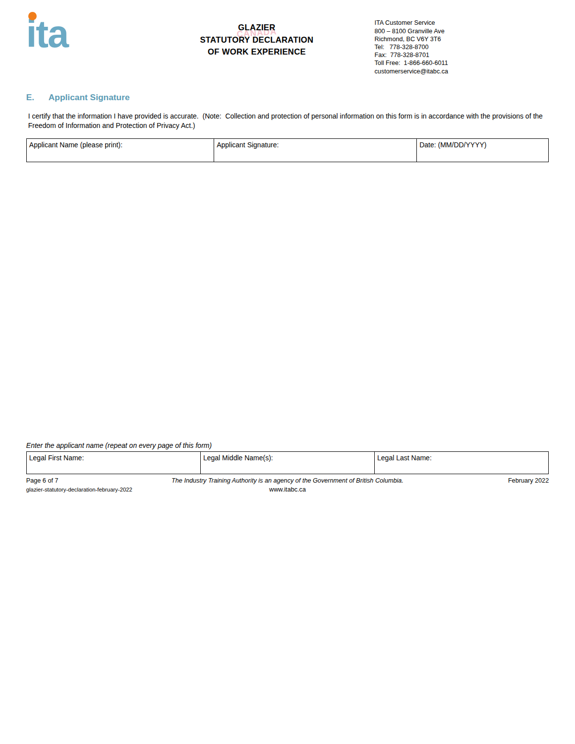ita
CANADA
GLAZIER
STATUTORY DECLARATION
OF WORK EXPERIENCE
ITA Customer Service
800 – 8100 Granville Ave
Richmond, BC V6Y 3T6
Tel: 778-328-8700
Fax: 778-328-8701
Toll Free: 1-866-660-6011
customerservice@itabc.ca
E. Applicant Signature
I certify that the information I have provided is accurate. (Note: Collection and protection of personal information on this form is in accordance with the provisions of the Freedom of Information and Protection of Privacy Act.)
| Applicant Name (please print): | Applicant Signature: | Date: (MM/DD/YYYY) |
Enter the applicant name (repeat on every page of this form)
| Legal First Name: | Legal Middle Name(s): | Legal Last Name: |
Page 6 of 7
The Industry Training Authority is an agency of the Government of British Columbia.
February 2022
glazier-statutory-declaration-february-2022
www.itabc.ca